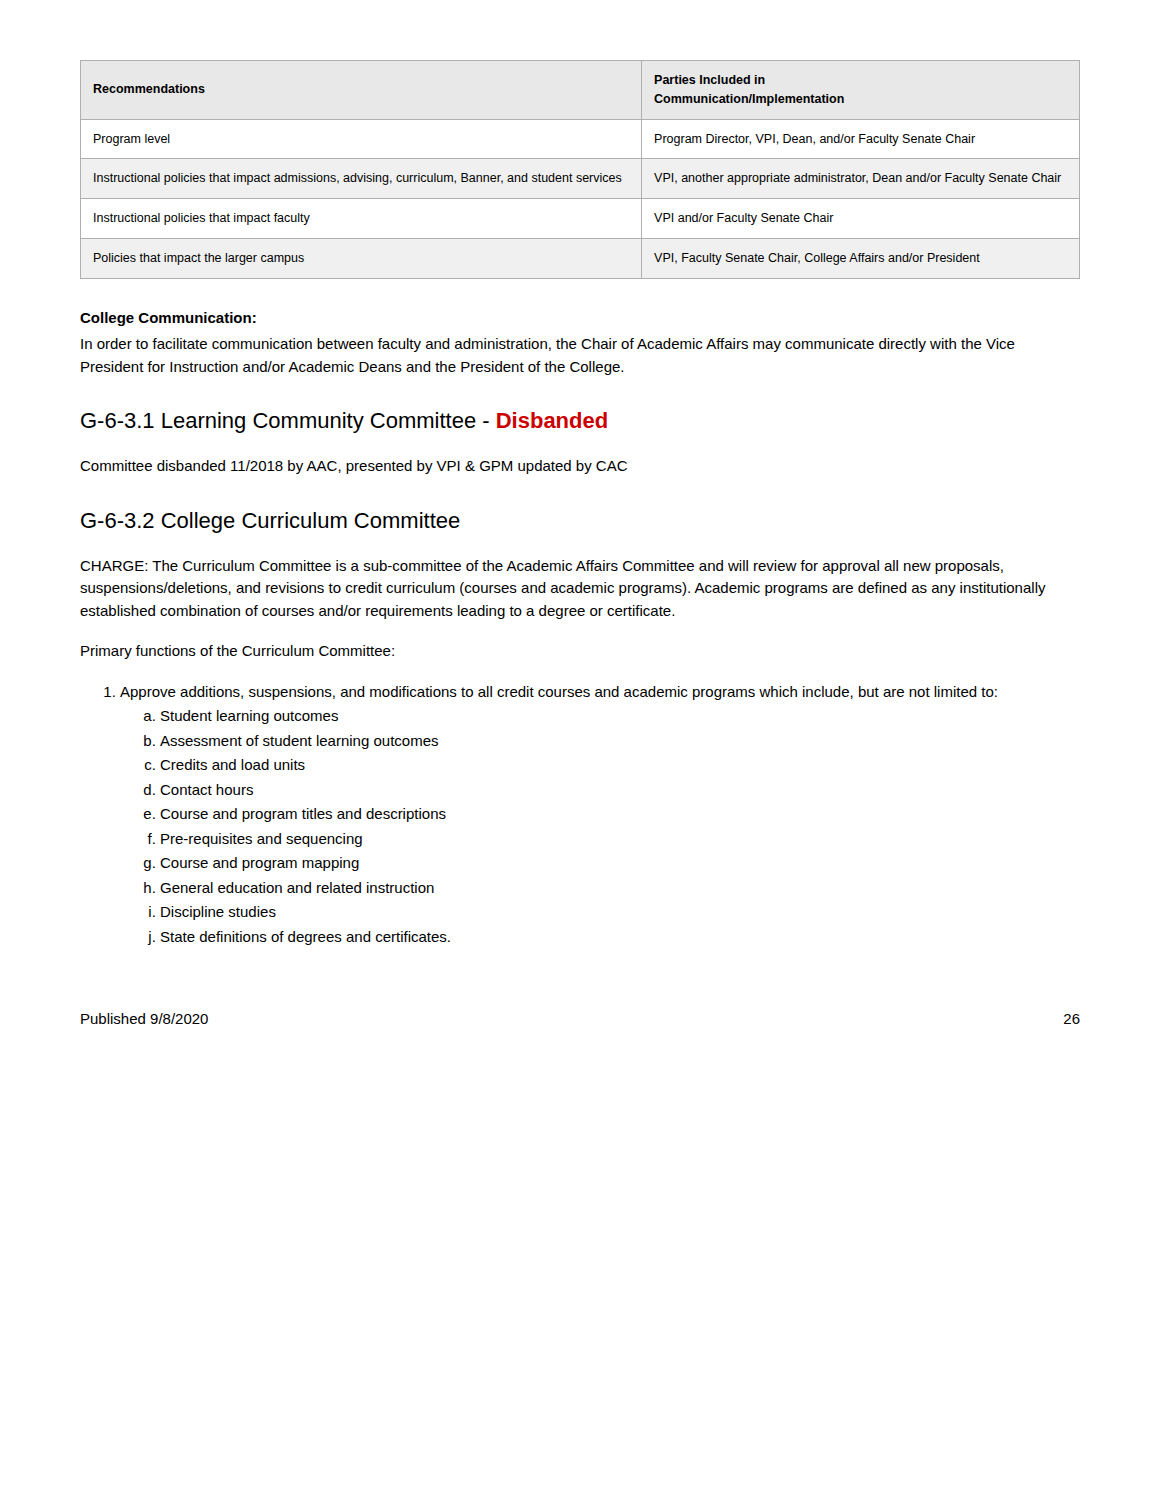| Recommendations | Parties Included in Communication/Implementation |
| --- | --- |
| Program level | Program Director, VPI, Dean, and/or Faculty Senate Chair |
| Instructional policies that impact admissions, advising, curriculum, Banner, and student services | VPI, another appropriate administrator, Dean and/or Faculty Senate Chair |
| Instructional policies that impact faculty | VPI and/or Faculty Senate Chair |
| Policies that impact the larger campus | VPI, Faculty Senate Chair, College Affairs and/or President |
College Communication:
In order to facilitate communication between faculty and administration, the Chair of Academic Affairs may communicate directly with the Vice President for Instruction and/or Academic Deans and the President of the College.
G-6-3.1 Learning Community Committee - Disbanded
Committee disbanded 11/2018 by AAC, presented by VPI & GPM updated by CAC
G-6-3.2 College Curriculum Committee
CHARGE: The Curriculum Committee is a sub-committee of the Academic Affairs Committee and will review for approval all new proposals, suspensions/deletions, and revisions to credit curriculum (courses and academic programs). Academic programs are defined as any institutionally established combination of courses and/or requirements leading to a degree or certificate.
Primary functions of the Curriculum Committee:
Approve additions, suspensions, and modifications to all credit courses and academic programs which include, but are not limited to:
Student learning outcomes
Assessment of student learning outcomes
Credits and load units
Contact hours
Course and program titles and descriptions
Pre-requisites and sequencing
Course and program mapping
General education and related instruction
Discipline studies
State definitions of degrees and certificates.
Published 9/8/2020 26